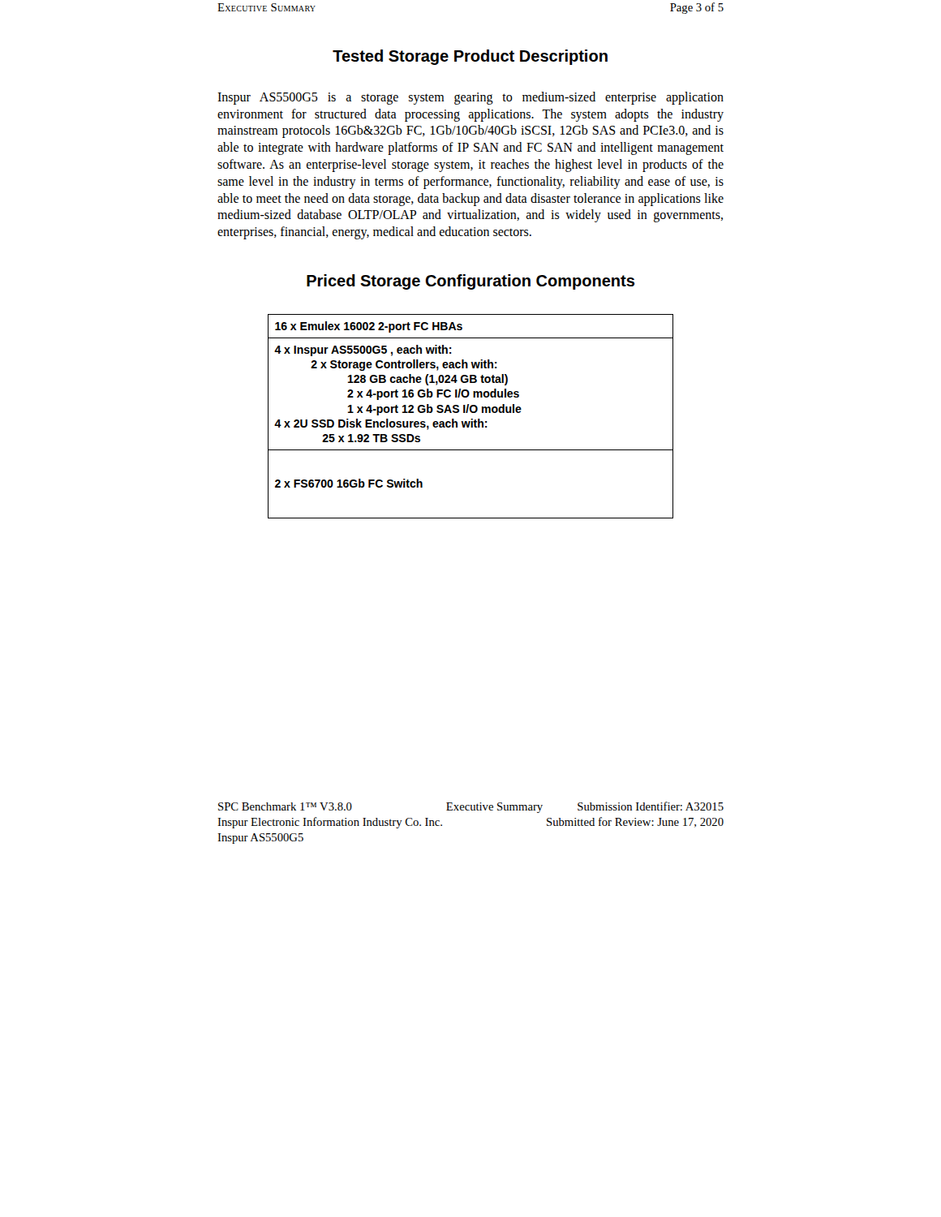Executive Summary Page 3 of 5
Tested Storage Product Description
Inspur AS5500G5 is a storage system gearing to medium-sized enterprise application environment for structured data processing applications. The system adopts the industry mainstream protocols 16Gb&32Gb FC, 1Gb/10Gb/40Gb iSCSI, 12Gb SAS and PCIe3.0, and is able to integrate with hardware platforms of IP SAN and FC SAN and intelligent management software. As an enterprise-level storage system, it reaches the highest level in products of the same level in the industry in terms of performance, functionality, reliability and ease of use, is able to meet the need on data storage, data backup and data disaster tolerance in applications like medium-sized database OLTP/OLAP and virtualization, and is widely used in governments, enterprises, financial, energy, medical and education sectors.
Priced Storage Configuration Components
| 16 x Emulex 16002 2-port FC HBAs |
| 4 x Inspur AS5500G5 , each with: 2 x Storage Controllers, each with: 128 GB cache (1,024 GB total) 2 x 4-port 16 Gb FC I/O modules 1 x 4-port 12 Gb SAS I/O module 4 x 2U SSD Disk Enclosures, each with: 25 x 1.92 TB SSDs |
| 2 x FS6700 16Gb FC Switch |
SPC Benchmark 1™ V3.8.0
Inspur Electronic Information Industry Co. Inc.
Inspur AS5500G5
Executive Summary
Submission Identifier: A32015
Submitted for Review: June 17, 2020